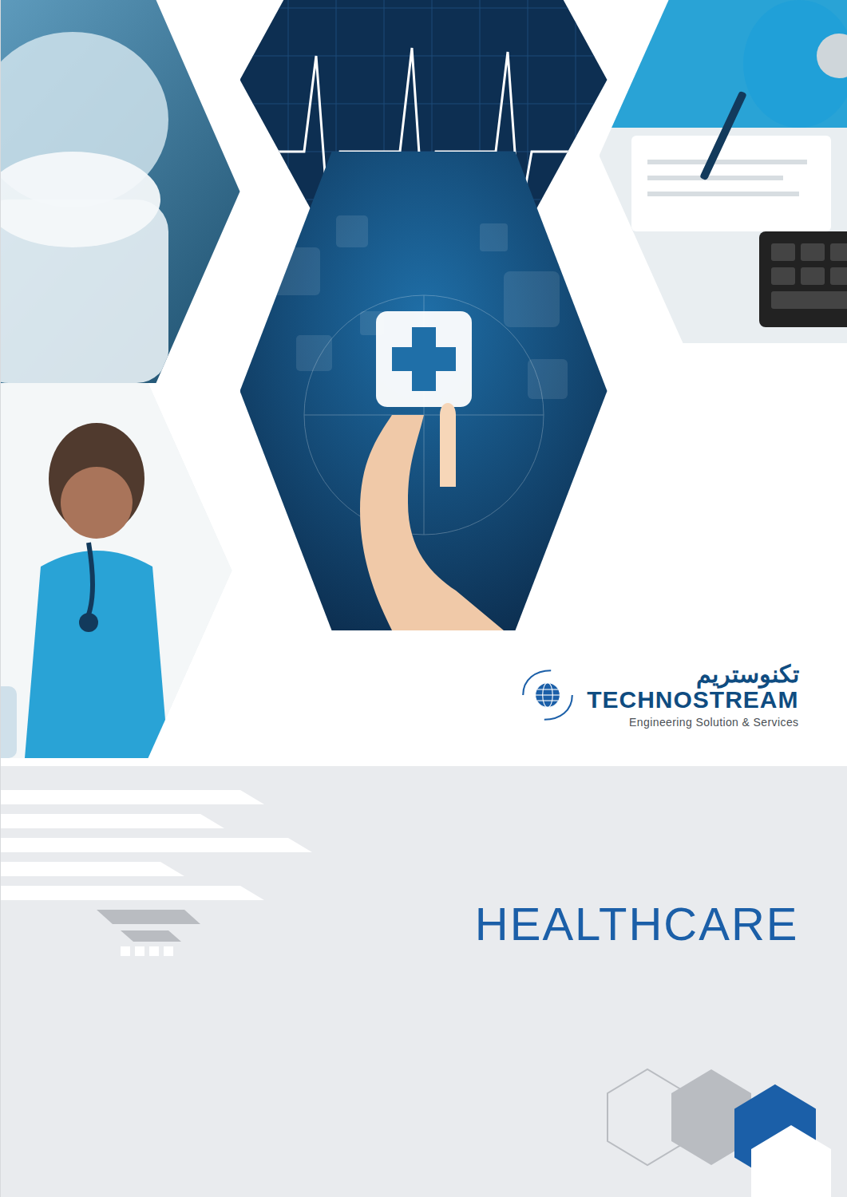تكنوستريم
TECHNOSTREAM
Engineering Solution & Services
HEALTHCARE